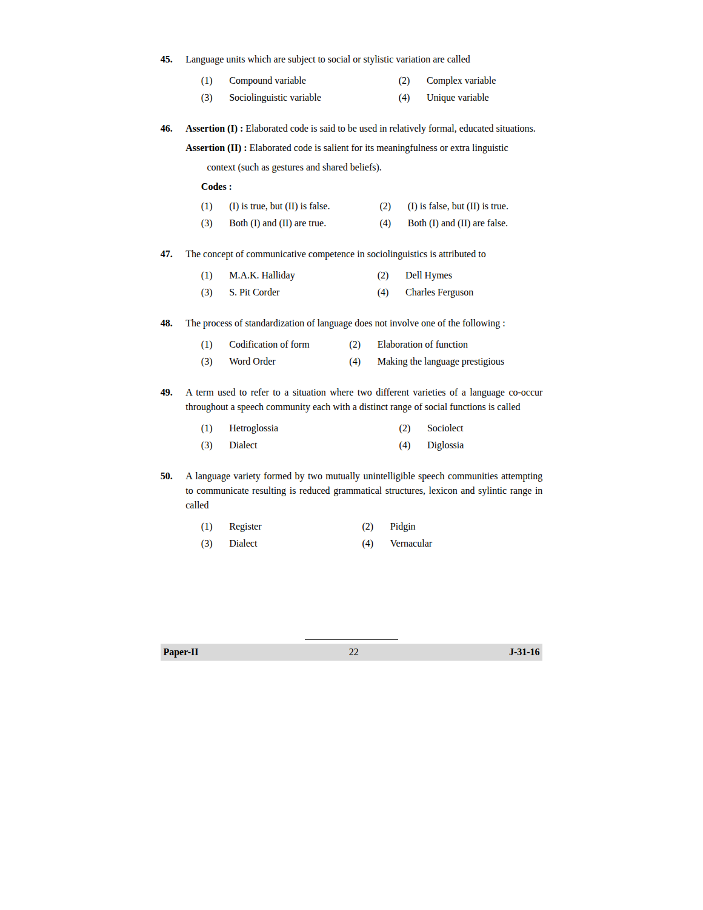45.
Language units which are subject to social or stylistic variation are called
| (1) | Compound variable | (2) | Complex variable |
| (3) | Sociolinguistic variable | (4) | Unique variable |
46.
Assertion (I) : Elaborated code is said to be used in relatively formal, educated situations.
Assertion (II) : Elaborated code is salient for its meaningfulness or extra linguistic
context (such as gestures and shared beliefs).
Codes :
| (1) | (I) is true, but (II) is false. | (2) | (I) is false, but (II) is true. |
| (3) | Both (I) and (II) are true. | (4) | Both (I) and (II) are false. |
47.
The concept of communicative competence in sociolinguistics is attributed to
| (1) | M.A.K. Halliday | (2) | Dell Hymes |
| (3) | S. Pit Corder | (4) | Charles Ferguson |
48.
The process of standardization of language does not involve one of the following :
| (1) | Codification of form | (2) | Elaboration of function |
| (3) | Word Order | (4) | Making the language prestigious |
49.
A term used to refer to a situation where two different varieties of a language co-occur throughout a speech community each with a distinct range of social functions is called
| (1) | Hetroglossia | (2) | Sociolect |
| (3) | Dialect | (4) | Diglossia |
50.
A language variety formed by two mutually unintelligible speech communities attempting to communicate resulting is reduced grammatical structures, lexicon and sylintic range in called
| (1) | Register | (2) | Pidgin |
| (3) | Dialect | (4) | Vernacular |
Paper-II 22 J-31-16